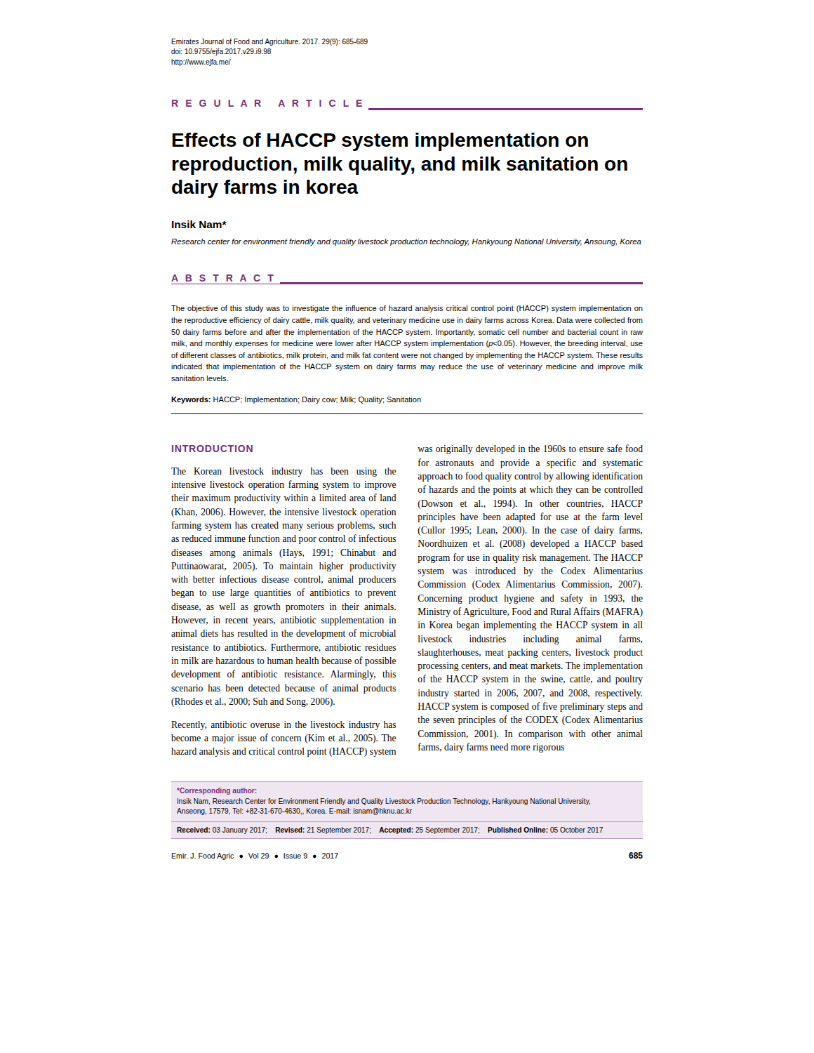Emirates Journal of Food and Agriculture. 2017. 29(9): 685-689
doi: 10.9755/ejfa.2017.v29.i9.98
http://www.ejfa.me/
R E G U L A R A R T I C L E
Effects of HACCP system implementation on reproduction, milk quality, and milk sanitation on dairy farms in korea
Insik Nam*
Research center for environment friendly and quality livestock production technology, Hankyoung National University, Ansoung, Korea
A B S T R A C T
The objective of this study was to investigate the influence of hazard analysis critical control point (HACCP) system implementation on the reproductive efficiency of dairy cattle, milk quality, and veterinary medicine use in dairy farms across Korea. Data were collected from 50 dairy farms before and after the implementation of the HACCP system. Importantly, somatic cell number and bacterial count in raw milk, and monthly expenses for medicine were lower after HACCP system implementation (p<0.05). However, the breeding interval, use of different classes of antibiotics, milk protein, and milk fat content were not changed by implementing the HACCP system. These results indicated that implementation of the HACCP system on dairy farms may reduce the use of veterinary medicine and improve milk sanitation levels.
Keywords: HACCP; Implementation; Dairy cow; Milk; Quality; Sanitation
INTRODUCTION
The Korean livestock industry has been using the intensive livestock operation farming system to improve their maximum productivity within a limited area of land (Khan, 2006). However, the intensive livestock operation farming system has created many serious problems, such as reduced immune function and poor control of infectious diseases among animals (Hays, 1991; Chinabut and Puttinaowarat, 2005). To maintain higher productivity with better infectious disease control, animal producers began to use large quantities of antibiotics to prevent disease, as well as growth promoters in their animals. However, in recent years, antibiotic supplementation in animal diets has resulted in the development of microbial resistance to antibiotics. Furthermore, antibiotic residues in milk are hazardous to human health because of possible development of antibiotic resistance. Alarmingly, this scenario has been detected because of animal products (Rhodes et al., 2000; Suh and Song, 2006).
Recently, antibiotic overuse in the livestock industry has become a major issue of concern (Kim et al., 2005). The hazard analysis and critical control point (HACCP) system was originally developed in the 1960s to ensure safe food for astronauts and provide a specific and systematic approach to food quality control by allowing identification of hazards and the points at which they can be controlled (Dowson et al., 1994). In other countries, HACCP principles have been adapted for use at the farm level (Cullor 1995; Lean, 2000). In the case of dairy farms, Noordhuizen et al. (2008) developed a HACCP based program for use in quality risk management. The HACCP system was introduced by the Codex Alimentarius Commission (Codex Alimentarius Commission, 2007). Concerning product hygiene and safety in 1993, the Ministry of Agriculture, Food and Rural Affairs (MAFRA) in Korea began implementing the HACCP system in all livestock industries including animal farms, slaughterhouses, meat packing centers, livestock product processing centers, and meat markets. The implementation of the HACCP system in the swine, cattle, and poultry industry started in 2006, 2007, and 2008, respectively. HACCP system is composed of five preliminary steps and the seven principles of the CODEX (Codex Alimentarius Commission, 2001). In comparison with other animal farms, dairy farms need more rigorous
*Corresponding author:
Insik Nam, Research Center for Environment Friendly and Quality Livestock Production Technology, Hankyoung National University,
Anseong, 17579, Tel: +82-31-670-4630,, Korea. E-mail: isnam@hknu.ac.kr
Received: 03 January 2017; Revised: 21 September 2017; Accepted: 25 September 2017; Published Online: 05 October 2017
Emir. J. Food Agric ● Vol 29 ● Issue 9 ● 2017
685